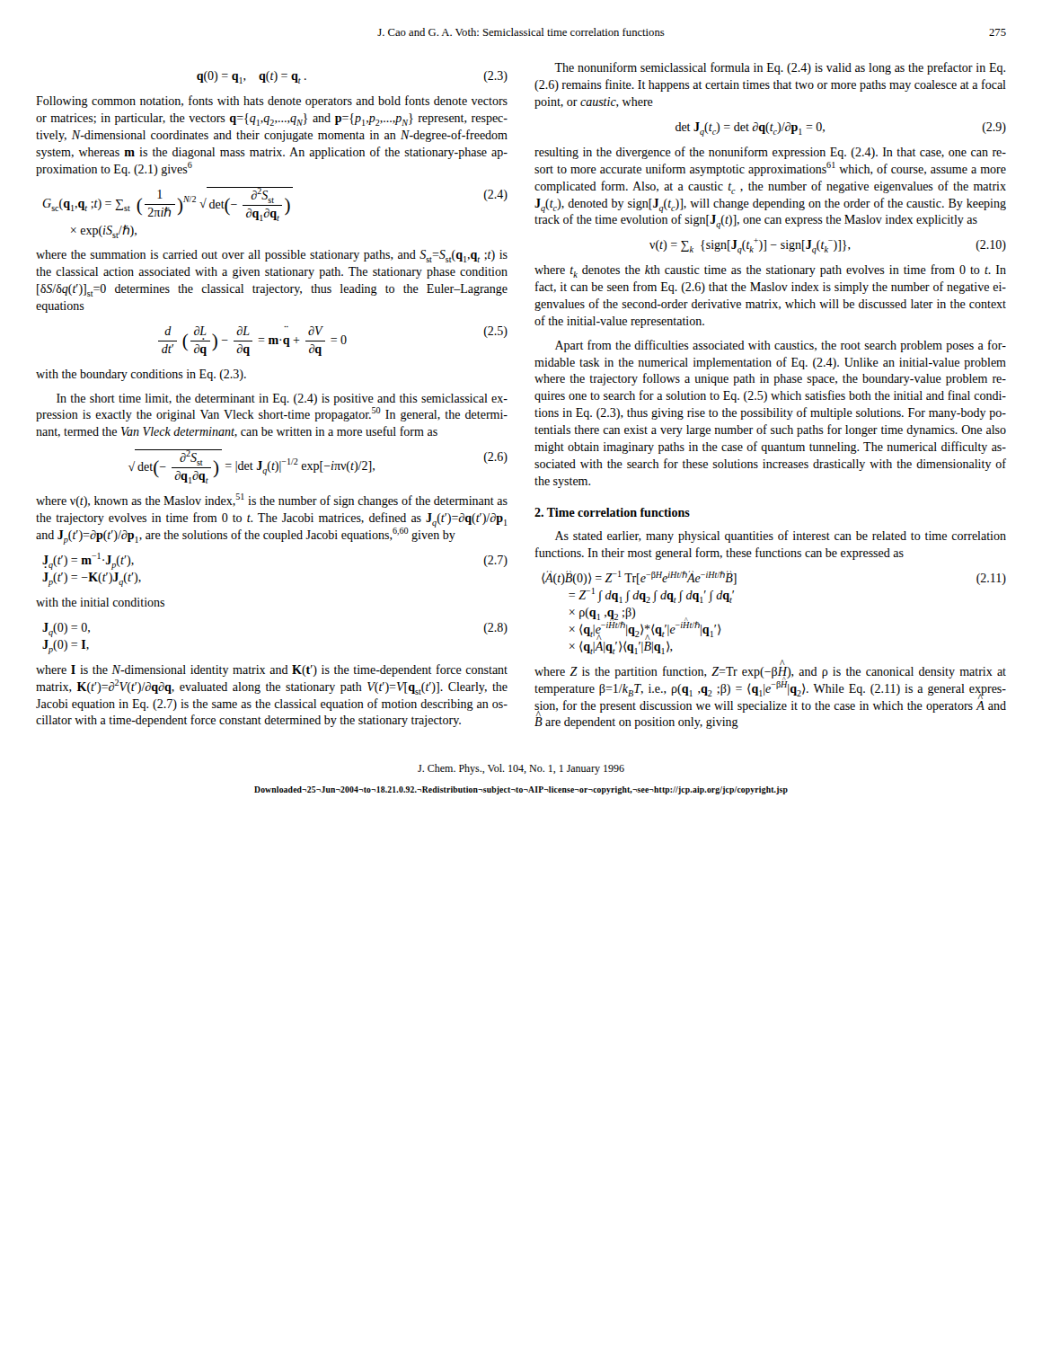J. Cao and G. A. Voth: Semiclassical time correlation functions 275
(2.3) q(0) = q1, q(t) = qt .
Following common notation, fonts with hats denote operators and bold fonts denote vectors or matrices; in particular, the vectors q={q1,q2,...,qN} and p={p1,p2,...,pN} represent, respectively, N-dimensional coordinates and their conjugate momenta in an N-degree-of-freedom system, whereas m is the diagonal mass matrix. An application of the stationary-phase approximation to Eq. (2.1) gives6
(2.4)
Gsc(q1,qt ;t) = ∑st (12πiℏ)N/2 √det(− ∂2Sst∂q1∂qt)
× exp(iSst/ℏ),
where the summation is carried out over all possible stationary paths, and Sst=Sst(q1,qt ;t) is the classical action associated with a given stationary path. The stationary phase condition [δS/δq(t′)]st=0 determines the classical trajectory, thus leading to the Euler–Lagrange equations
(2.5) ddt′ (∂L∂q) − ∂L∂q = m·q + ∂V∂q = 0
with the boundary conditions in Eq. (2.3).
In the short time limit, the determinant in Eq. (2.4) is positive and this semiclassical expression is exactly the original Van Vleck short-time propagator.50 In general, the determinant, termed the Van Vleck determinant, can be written in a more useful form as
(2.6) √det(− ∂2Sst∂q1∂qt) = |det Jq(t)|−1/2 exp[−iπν(t)/2],
where ν(t), known as the Maslov index,51 is the number of sign changes of the determinant as the trajectory evolves in time from 0 to t. The Jacobi matrices, defined as Jq(t′)=∂q(t′)/∂p1 and Jp(t′)=∂p(t′)/∂p1, are the solutions of the coupled Jacobi equations,6,60 given by
(2.7)
Jq(t′) = m−1·Jp(t′),
Jp(t′) = −K(t′)Jq(t′),
with the initial conditions
(2.8)
Jq(0) = 0,
Jp(0) = I,
where I is the N-dimensional identity matrix and K(t′) is the time-dependent force constant matrix, K(t′)=∂2V(t′)/∂q∂q, evaluated along the stationary path V(t′)=V[qst(t′)]. Clearly, the Jacobi equation in Eq. (2.7) is the same as the classical equation of motion describing an oscillator with a time-dependent force constant determined by the stationary trajectory.
The nonuniform semiclassical formula in Eq. (2.4) is valid as long as the prefactor in Eq. (2.6) remains finite. It happens at certain times that two or more paths may coalesce at a focal point, or caustic, where
(2.9) det Jq(tc) = det ∂q(tc)/∂p1 = 0,
resulting in the divergence of the nonuniform expression Eq. (2.4). In that case, one can resort to more accurate uniform asymptotic approximations61 which, of course, assume a more complicated form. Also, at a caustic tc , the number of negative eigenvalues of the matrix Jq(tc), denoted by sign[Jq(tc)], will change depending on the order of the caustic. By keeping track of the time evolution of sign[Jq(t)], one can express the Maslov index explicitly as
(2.10) ν(t) = ∑k {sign[Jq(tk+)] − sign[Jq(tk−)]},
where tk denotes the kth caustic time as the stationary path evolves in time from 0 to t. In fact, it can be seen from Eq. (2.6) that the Maslov index is simply the number of negative eigenvalues of the second-order derivative matrix, which will be discussed later in the context of the initial-value representation.
Apart from the difficulties associated with caustics, the root search problem poses a formidable task in the numerical implementation of Eq. (2.4). Unlike an initial-value problem where the trajectory follows a unique path in phase space, the boundary-value problem requires one to search for a solution to Eq. (2.5) which satisfies both the initial and final conditions in Eq. (2.3), thus giving rise to the possibility of multiple solutions. For many-body potentials there can exist a very large number of such paths for longer time dynamics. One also might obtain imaginary paths in the case of quantum tunneling. The numerical difficulty associated with the search for these solutions increases drastically with the dimensionality of the system.
2. Time correlation functions
As stated earlier, many physical quantities of interest can be related to time correlation functions. In their most general form, these functions can be expressed as
(2.11)
⟨A(t)B(0)⟩ = Z−1 Tr[e−βHeiHt/ℏAe−iHt/ℏB]
= Z−1 ∫ dq1 ∫ dq2 ∫ dqt ∫ dq1′ ∫ dqt′
× ρ(q1 ,q2 ;β)
× ⟨qt|e−iHt/ℏ|q2⟩*⟨qt′|e−iHt/ℏ|q1′⟩
× ⟨qt|A|qt′⟩⟨q1′|B|q1⟩,
where Z is the partition function, Z=Tr exp(−βH), and ρ is the canonical density matrix at temperature β=1/kBT, i.e., ρ(q1 ,q2 ;β) = ⟨q1|e−βH|q2⟩. While Eq. (2.11) is a general expression, for the present discussion we will specialize it to the case in which the operators A and B are dependent on position only, giving
J. Chem. Phys., Vol. 104, No. 1, 1 January 1996
Downloaded¬25¬Jun¬2004¬to¬18.21.0.92.¬Redistribution¬subject¬to¬AIP¬license¬or¬copyright,¬see¬http://jcp.aip.org/jcp/copyright.jsp